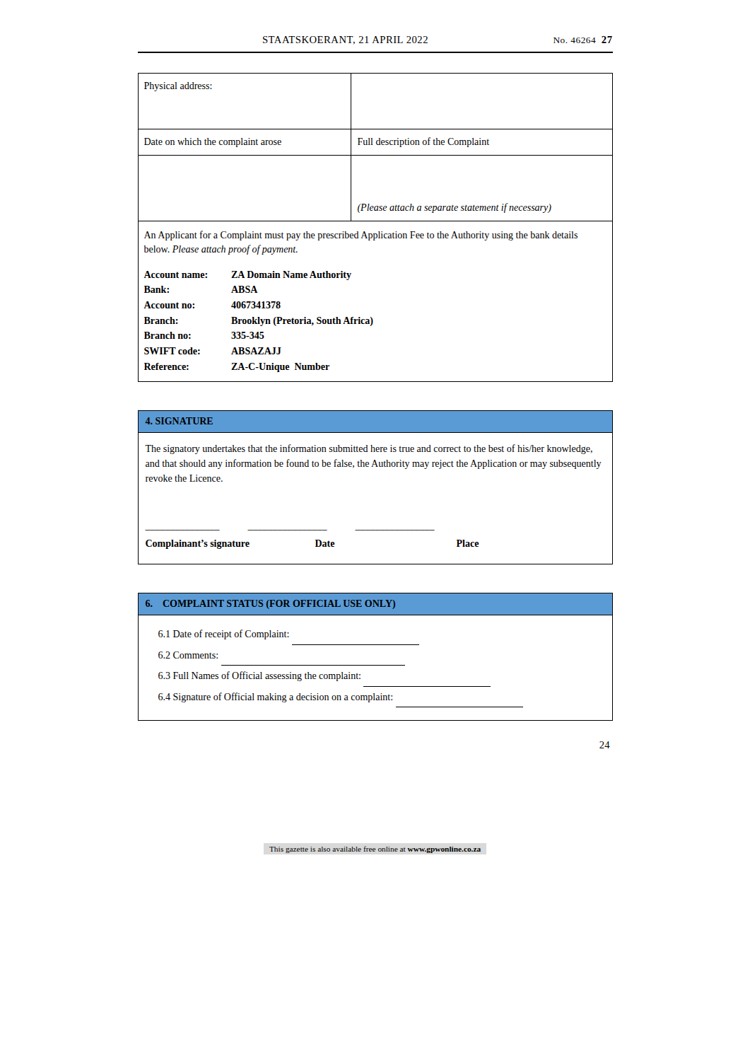STAATSKOERANT, 21 APRIL 2022
No. 46264 27
| Physical address: | |
| Date on which the complaint arose | Full description of the Complaint |
| | (Please attach a separate statement if necessary) |
| An Applicant for a Complaint must pay the prescribed Application Fee to the Authority using the bank details below. Please attach proof of payment. Account name: ZA Domain Name Authority Bank: ABSA Account no: 4067341378 Branch: Brooklyn (Pretoria, South Africa) Branch no: 335-345 SWIFT code: ABSAZAJJ Reference: ZA-C-Unique Number |
4. SIGNATURE
The signatory undertakes that the information submitted here is true and correct to the best of his/her knowledge, and that should any information be found to be false, the Authority may reject the Application or may subsequently revoke the Licence.
_______________ ________________ ________________
Complainant’s signature Date Place
6. COMPLAINT STATUS (FOR OFFICIAL USE ONLY)
6.1 Date of receipt of Complaint:
6.2 Comments:
6.3 Full Names of Official assessing the complaint:
6.4 Signature of Official making a decision on a complaint:
24
This gazette is also available free online at www.gpwonline.co.za